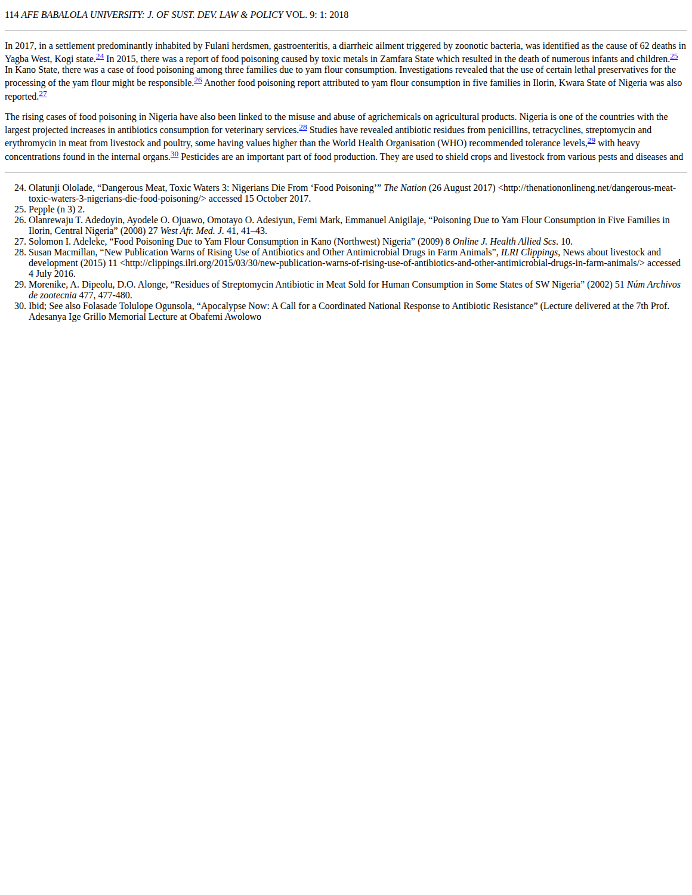114 AFE BABALOLA UNIVERSITY: J. OF SUST. DEV. LAW & POLICY VOL. 9: 1: 2018
In 2017, in a settlement predominantly inhabited by Fulani herdsmen, gastroenteritis, a diarrheic ailment triggered by zoonotic bacteria, was identified as the cause of 62 deaths in Yagba West, Kogi state.24 In 2015, there was a report of food poisoning caused by toxic metals in Zamfara State which resulted in the death of numerous infants and children.25 In Kano State, there was a case of food poisoning among three families due to yam flour consumption. Investigations revealed that the use of certain lethal preservatives for the processing of the yam flour might be responsible.26 Another food poisoning report attributed to yam flour consumption in five families in Ilorin, Kwara State of Nigeria was also reported.27
The rising cases of food poisoning in Nigeria have also been linked to the misuse and abuse of agrichemicals on agricultural products. Nigeria is one of the countries with the largest projected increases in antibiotics consumption for veterinary services.28 Studies have revealed antibiotic residues from penicillins, tetracyclines, streptomycin and erythromycin in meat from livestock and poultry, some having values higher than the World Health Organisation (WHO) recommended tolerance levels,29 with heavy concentrations found in the internal organs.30 Pesticides are an important part of food production. They are used to shield crops and livestock from various pests and diseases and
Olatunji Ololade, “Dangerous Meat, Toxic Waters 3: Nigerians Die From ‘Food Poisoning’” The Nation (26 August 2017) <http://thenationonlineng.net/dangerous-meat-toxic-waters-3-nigerians-die-food-poisoning/> accessed 15 October 2017.
Pepple (n 3) 2.
Olanrewaju T. Adedoyin, Ayodele O. Ojuawo, Omotayo O. Adesiyun, Femi Mark, Emmanuel Anigilaje, “Poisoning Due to Yam Flour Consumption in Five Families in Ilorin, Central Nigeria” (2008) 27 West Afr. Med. J. 41, 41–43.
Solomon I. Adeleke, “Food Poisoning Due to Yam Flour Consumption in Kano (Northwest) Nigeria” (2009) 8 Online J. Health Allied Scs. 10.
Susan Macmillan, “New Publication Warns of Rising Use of Antibiotics and Other Antimicrobial Drugs in Farm Animals”, ILRI Clippings, News about livestock and development (2015) 11 <http://clippings.ilri.org/2015/03/30/new-publication-warns-of-rising-use-of-antibiotics-and-other-antimicrobial-drugs-in-farm-animals/> accessed 4 July 2016.
Morenike, A. Dipeolu, D.O. Alonge, “Residues of Streptomycin Antibiotic in Meat Sold for Human Consumption in Some States of SW Nigeria” (2002) 51 Núm Archivos de zootecnia 477, 477-480.
Ibid; See also Folasade Tolulope Ogunsola, “Apocalypse Now: A Call for a Coordinated National Response to Antibiotic Resistance” (Lecture delivered at the 7th Prof. Adesanya Ige Grillo Memorial Lecture at Obafemi Awolowo